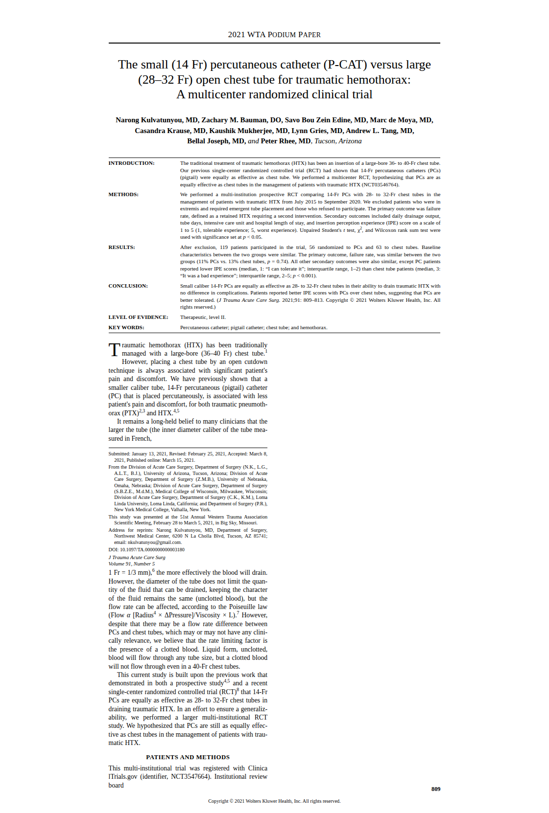2021 WTA PODIUM PAPER
The small (14 Fr) percutaneous catheter (P-CAT) versus large
(28–32 Fr) open chest tube for traumatic hemothorax:
A multicenter randomized clinical trial
Narong Kulvatunyou, MD, Zachary M. Bauman, DO, Savo Bou Zein Edine, MD, Marc de Moya, MD,
Casandra Krause, MD, Kaushik Mukherjee, MD, Lynn Gries, MD, Andrew L. Tang, MD,
Bellal Joseph, MD, and Peter Rhee, MD, Tucson, Arizona
| INTRODUCTION: | The traditional treatment of traumatic hemothorax (HTX) has been an insertion of a large-bore 36- to 40-Fr chest tube. Our previous single-center randomized controlled trial (RCT) had shown that 14-Fr percutaneous catheters (PCs) (pigtail) were equally as effective as chest tube. We performed a multicenter RCT, hypothesizing that PCs are as equally effective as chest tubes in the management of patients with traumatic HTX (NCT03546764). |
| METHODS: | We performed a multi-institution prospective RCT comparing 14-Fr PCs with 28- to 32-Fr chest tubes in the management of patients with traumatic HTX from July 2015 to September 2020. We excluded patients who were in extremis and required emergent tube placement and those who refused to participate. The primary outcome was failure rate, defined as a retained HTX requiring a second intervention. Secondary outcomes included daily drainage output, tube days, intensive care unit and hospital length of stay, and insertion perception experience (IPE) score on a scale of 1 to 5 (1, tolerable experience; 5, worst experience). Unpaired Student's t test, χ 2 , and Wilcoxon rank sum test were used with significance set at p < 0.05. |
| RESULTS: | After exclusion, 119 patients participated in the trial, 56 randomized to PCs and 63 to chest tubes. Baseline characteristics between the two groups were similar. The primary outcome, failure rate, was similar between the two groups (11% PCs vs. 13% chest tubes, p = 0.74). All other secondary outcomes were also similar, except PC patients reported lower IPE scores (median, 1: “I can tolerate it”; interquartile range, 1–2) than chest tube patients (median, 3: “It was a bad experience”; interquartile range, 2–5; p < 0.001). |
| CONCLUSION: | Small caliber 14-Fr PCs are equally as effective as 28- to 32-Fr chest tubes in their ability to drain traumatic HTX with no difference in complications. Patients reported better IPE scores with PCs over chest tubes, suggesting that PCs are better tolerated. ( J Trauma Acute Care Surg. 2021;91: 809–813. Copyright © 2021 Wolters Kluwer Health, Inc. All rights reserved.) |
| LEVEL OF EVIDENCE: | Therapeutic, level II. |
| KEY WORDS: | Percutaneous catheter; pigtail catheter; chest tube; and hemothorax. |
Traumatic hemothorax (HTX) has been traditionally managed with a large-bore (36–40 Fr) chest tube.1 However, placing a chest tube by an open cutdown technique is always associated with significant patient's pain and discomfort. We have previously shown that a smaller caliber tube, 14-Fr percutaneous (pigtail) catheter (PC) that is placed percutaneously, is associated with less patient's pain and discomfort, for both traumatic pneumothorax (PTX)2,3 and HTX.4,5
It remains a long-held belief to many clinicians that the larger the tube (the inner diameter caliber of the tube measured in French,
Submitted: January 13, 2021, Revised: February 25, 2021, Accepted: March 8, 2021, Published online: March 15, 2021.
From the Division of Acute Care Surgery, Department of Surgery (N.K., L.G., A.L.T., B.J.), University of Arizona, Tucson, Arizona; Division of Acute Care Surgery, Department of Surgery (Z.M.B.), University of Nebraska, Omaha, Nebraska; Division of Acute Care Surgery, Department of Surgery (S.B.Z.E., M.d.M.), Medical College of Wisconsin, Milwaukee, Wisconsin; Division of Acute Care Surgery, Department of Surgery (C.K., K.M.), Loma Linda University, Loma Linda, California; and Department of Surgery (P.R.), New York Medical College, Valhalla, New York.
This study was presented at the 51st Annual Western Trauma Association Scientific Meeting, February 28 to March 5, 2021, in Big Sky, Missouri.
Address for reprints: Narong Kulvatunyou, MD, Department of Surgery, Northwest Medical Center, 6200 N La Cholla Blvd, Tucson, AZ 85741; email: nkulvatunyou@gmail.com.
DOI: 10.1097/TA.0000000000003180
J Trauma Acute Care Surg
Volume 91, Number 5
1 Fr = 1/3 mm),6 the more effectively the blood will drain. However, the diameter of the tube does not limit the quantity of the fluid that can be drained, keeping the character of the fluid remains the same (unclotted blood), but the flow rate can be affected, according to the Poiseuille law (Flow α [Radius4 × ΔPressure]/Viscosity × L).7 However, despite that there may be a flow rate difference between PCs and chest tubes, which may or may not have any clinically relevance, we believe that the rate limiting factor is the presence of a clotted blood. Liquid form, unclotted, blood will flow through any tube size, but a clotted blood will not flow through even in a 40-Fr chest tubes.
This current study is built upon the previous work that demonstrated in both a prospective study4,5 and a recent single-center randomized controlled trial (RCT)8 that 14-Fr PCs are equally as effective as 28- to 32-Fr chest tubes in draining traumatic HTX. In an effort to ensure a generalizability, we performed a larger multi-institutional RCT study. We hypothesized that PCs are still as equally effective as chest tubes in the management of patients with traumatic HTX.
Patients and Methods
This multi-institutional trial was registered with Clinica lTrials.gov (identifier, NCT3547664). Institutional review board
809
Copyright © 2021 Wolters Kluwer Health, Inc. All rights reserved.